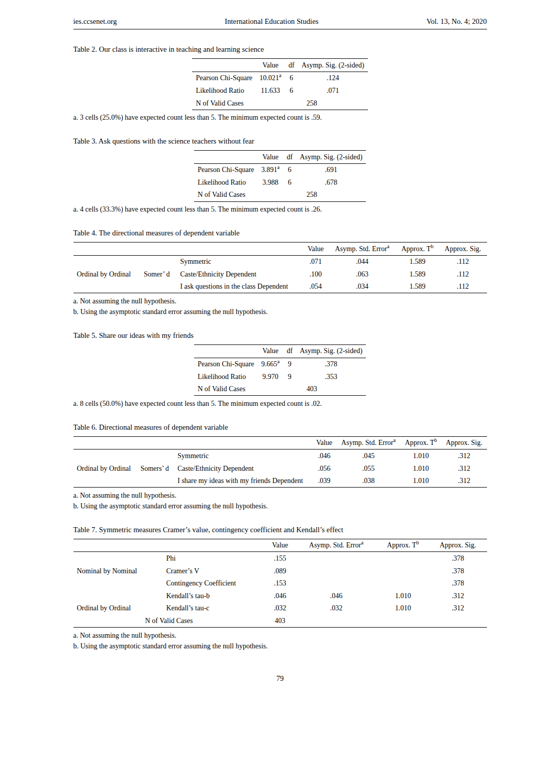ies.ccsenet.org
International Education Studies
Vol. 13, No. 4; 2020
Table 2. Our class is interactive in teaching and learning science
| | Value | df | Asymp. Sig. (2-sided) |
| --- | --- | --- | --- |
| Pearson Chi-Square | 10.021 a | 6 | .124 |
| Likelihood Ratio | 11.633 | 6 | .071 |
| N of Valid Cases | 258 |
a. 3 cells (25.0%) have expected count less than 5. The minimum expected count is .59.
Table 3. Ask questions with the science teachers without fear
| | Value | df | Asymp. Sig. (2-sided) |
| --- | --- | --- | --- |
| Pearson Chi-Square | 3.891 a | 6 | .691 |
| Likelihood Ratio | 3.988 | 6 | .678 |
| N of Valid Cases | 258 |
a. 4 cells (33.3%) have expected count less than 5. The minimum expected count is .26.
Table 4. The directional measures of dependent variable
| | | | Value | Asymp. Std. Error a | Approx. T b | Approx. Sig. |
| --- | --- | --- | --- | --- | --- | --- |
| | | Symmetric | .071 | .044 | 1.589 | .112 |
| Ordinal by Ordinal | Somer’ d | Caste/Ethnicity Dependent | .100 | .063 | 1.589 | .112 |
| | | I ask questions in the class Dependent | .054 | .034 | 1.589 | .112 |
a. Not assuming the null hypothesis.
b. Using the asymptotic standard error assuming the null hypothesis.
Table 5. Share our ideas with my friends
| | Value | df | Asymp. Sig. (2-sided) |
| --- | --- | --- | --- |
| Pearson Chi-Square | 9.665 a | 9 | .378 |
| Likelihood Ratio | 9.970 | 9 | .353 |
| N of Valid Cases | 403 |
a. 8 cells (50.0%) have expected count less than 5. The minimum expected count is .02.
Table 6. Directional measures of dependent variable
| | | | Value | Asymp. Std. Error a | Approx. T b | Approx. Sig. |
| --- | --- | --- | --- | --- | --- | --- |
| | | Symmetric | .046 | .045 | 1.010 | .312 |
| Ordinal by Ordinal | Somers’ d | Caste/Ethnicity Dependent | .056 | .055 | 1.010 | .312 |
| | | I share my ideas with my friends Dependent | .039 | .038 | 1.010 | .312 |
a. Not assuming the null hypothesis.
b. Using the asymptotic standard error assuming the null hypothesis.
Table 7. Symmetric measures Cramer’s value, contingency coefficient and Kendall’s effect
| | | Value | Asymp. Std. Error a | Approx. T b | Approx. Sig. |
| --- | --- | --- | --- | --- | --- |
| | Phi | .155 | | | .378 |
| Nominal by Nominal | Cramer’s V | .089 | | | .378 |
| | Contingency Coefficient | .153 | | | .378 |
| Ordinal by Ordinal | Kendall’s tau-b | .046 | .046 | 1.010 | .312 |
| Kendall’s tau-c | .032 | .032 | 1.010 | .312 |
| N of Valid Cases | 403 | | | |
a. Not assuming the null hypothesis.
b. Using the asymptotic standard error assuming the null hypothesis.
79